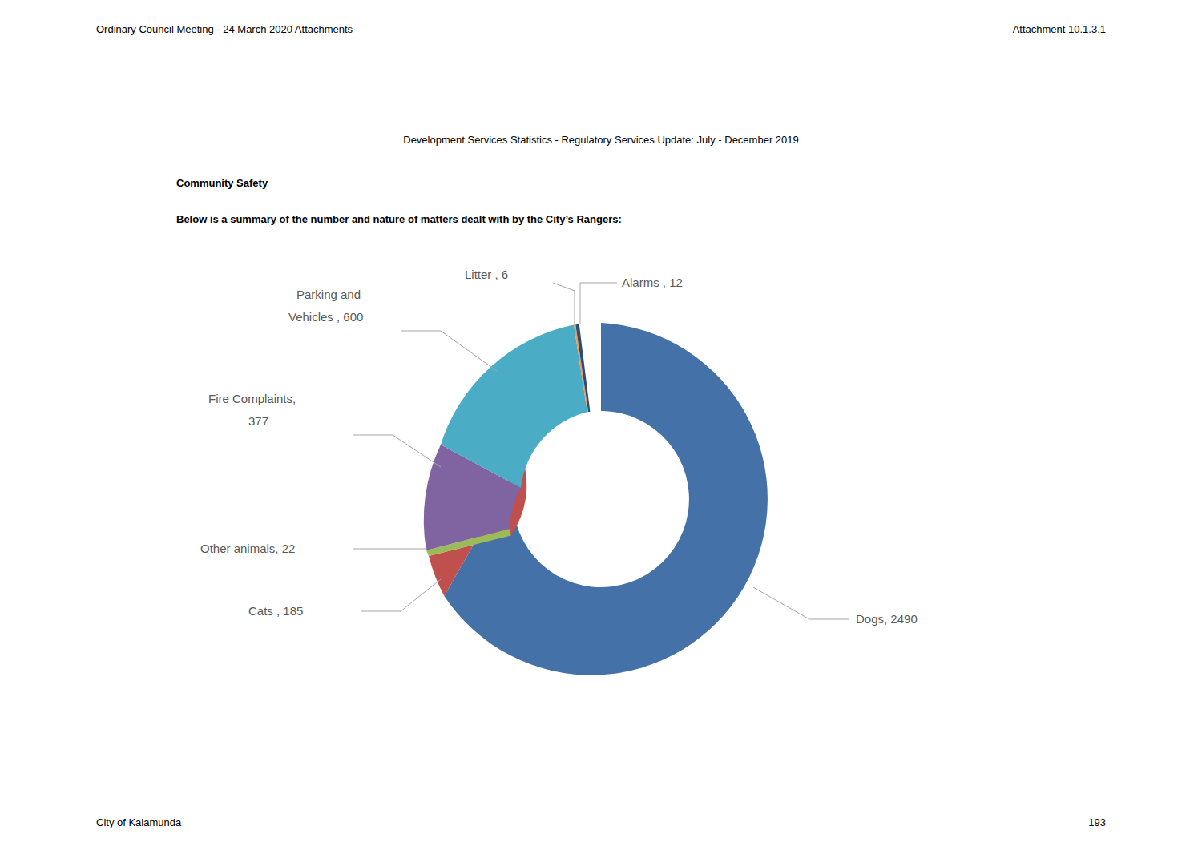Ordinary Council Meeting - 24 March 2020 Attachments
Attachment 10.1.3.1
Development Services Statistics - Regulatory Services Update: July - December 2019
Community Safety
Below is a summary of the number and nature of matters dealt with by the City’s Rangers:
Alarms , 12 Litter , 6 Parking and Vehicles , 600 Fire Complaints, 377 Other animals, 22 Cats , 185 Dogs, 2490
City of Kalamunda
193